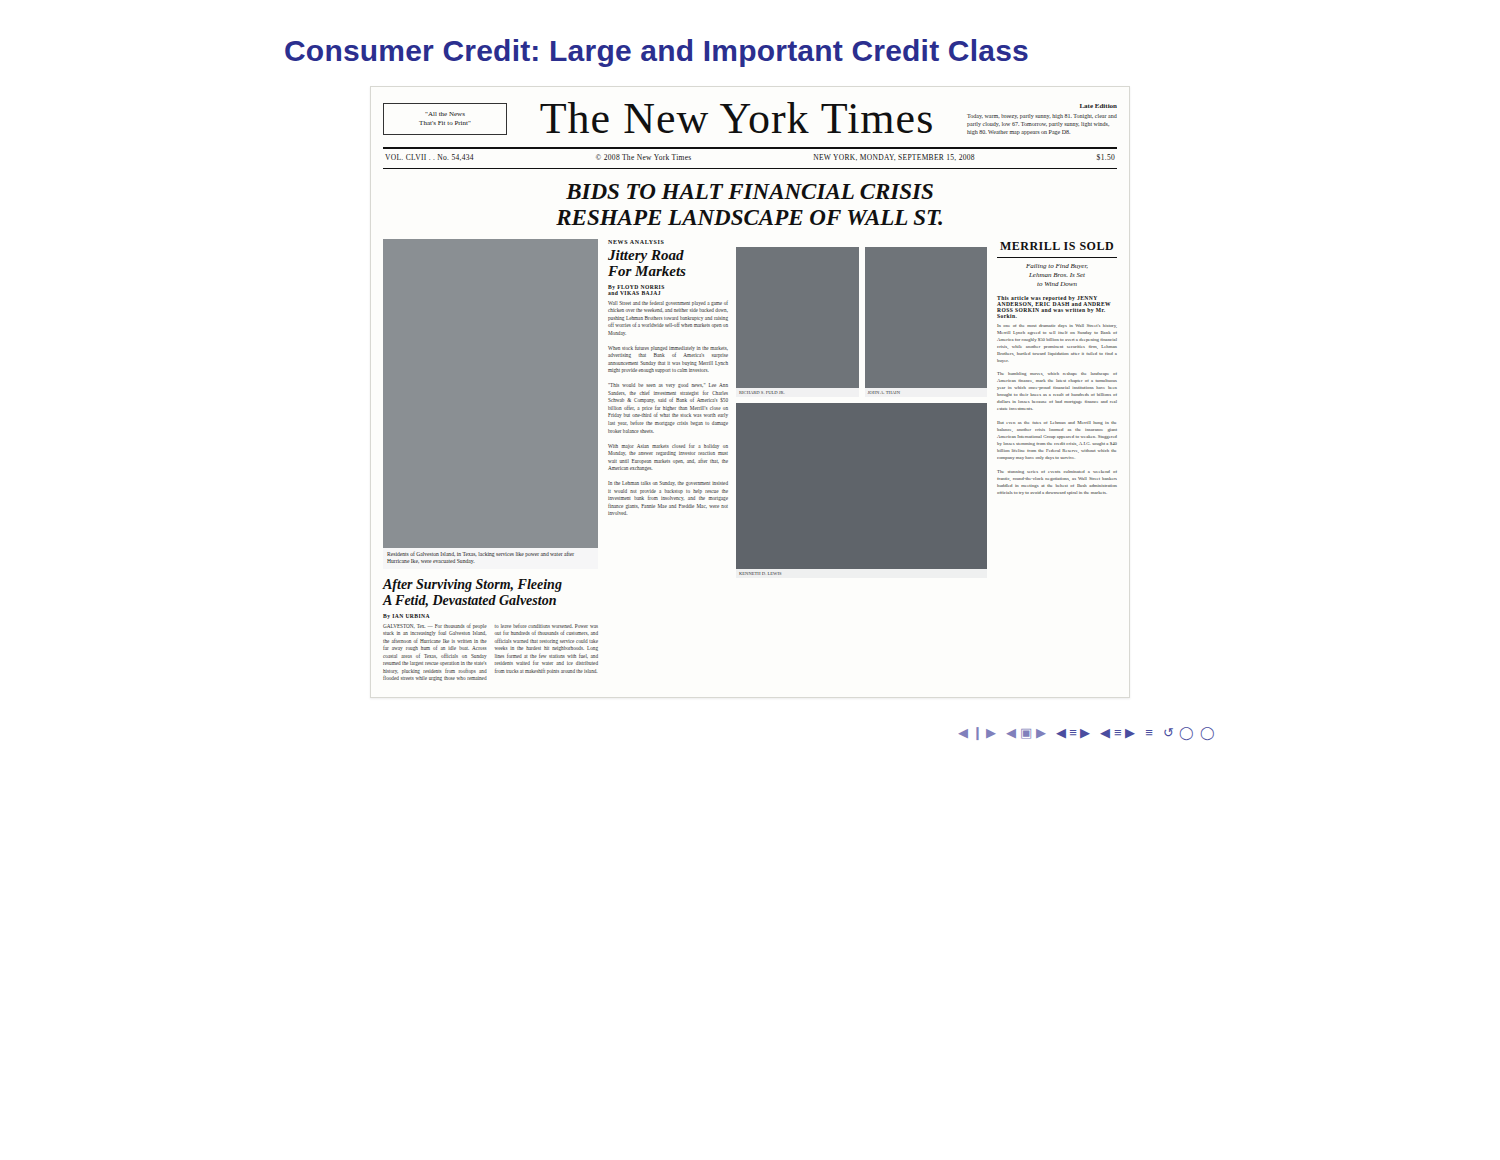Consumer Credit: Large and Important Credit Class
"All the News
That's Fit to Print"
The New York Times
Late Edition Today, warm, breezy, partly sunny, high 81. Tonight, clear and partly cloudy, low 67. Tomorrow, partly sunny, light winds, high 80. Weather map appears on Page D8.
VOL. CLVII . . No. 54,434 © 2008 The New York Times NEW YORK, MONDAY, SEPTEMBER 15, 2008 $1.50
BIDS TO HALT FINANCIAL CRISIS
RESHAPE LANDSCAPE OF WALL ST.
Residents of Galveston Island, in Texas, lacking services like power and water after Hurricane Ike, were evacuated Sunday.
After Surviving Storm, Fleeing
A Fetid, Devastated Galveston
By IAN URBINA
GALVESTON, Tex. — For thousands of people stuck in an increasingly foul Galveston Island, the afternoon of Hurricane Ike is written in the far away rough hum of an idle boat. Across coastal areas of Texas, officials on Sunday resumed the largest rescue operation in the state's history, plucking residents from rooftops and flooded streets while urging those who remained to leave before conditions worsened. Power was out for hundreds of thousands of customers, and officials warned that restoring service could take weeks in the hardest hit neighborhoods. Long lines formed at the few stations with fuel, and residents waited for water and ice distributed from trucks at makeshift points around the island.
NEWS ANALYSIS
Jittery Road
For Markets
By FLOYD NORRIS
and VIKAS BAJAJ
Wall Street and the federal government played a game of chicken over the weekend, and neither side backed down, pushing Lehman Brothers toward bankruptcy and raising off worries of a worldwide sell-off when markets open on Monday.
When stock futures plunged immediately in the markets, advertising that Bank of America's surprise announcement Sunday that it was buying Merrill Lynch might provide enough support to calm investors.
"This would be seen as very good news," Lee Ann Sanders, the chief investment strategist for Charles Schwab & Company, said of Bank of America's $50 billion offer, a price far higher than Merrill's close on Friday but one-third of what the stock was worth early last year, before the mortgage crisis began to damage broker balance sheets.
With major Asian markets closed for a holiday on Monday, the answer regarding investor reaction must wait until European markets open, and, after that, the American exchanges.
In the Lehman talks on Sunday, the government insisted it would not provide a backstop to help rescue the investment bank from insolvency, and the mortgage finance giants, Fannie Mae and Freddie Mac, were not involved.
RICHARD S. FULD JR.
JOHN A. THAIN
KENNETH D. LEWIS
MERRILL IS SOLD
Failing to Find Buyer,
Lehman Bros. Is Set
to Wind Down
This article was reported by JENNY ANDERSON, ERIC DASH and ANDREW ROSS SORKIN and was written by Mr. Sorkin.
In one of the most dramatic days in Wall Street's history, Merrill Lynch agreed to sell itself on Sunday to Bank of America for roughly $50 billion to avert a deepening financial crisis, while another prominent securities firm, Lehman Brothers, hurtled toward liquidation after it failed to find a buyer.
The humbling moves, which reshape the landscape of American finance, mark the latest chapter of a tumultuous year in which once-proud financial institutions have been brought to their knees as a result of hundreds of billions of dollars in losses because of bad mortgage finance and real estate investments.
But even as the fates of Lehman and Merrill hung in the balance, another crisis loomed as the insurance giant American International Group appeared to weaken. Staggered by losses stemming from the credit crisis, A.I.G. sought a $40 billion lifeline from the Federal Reserve, without which the company may have only days to survive.
The stunning series of events culminated a weekend of frantic, round-the-clock negotiations, as Wall Street bankers huddled in meetings at the behest of Bush administration officials to try to avoid a downward spiral in the markets.
◀ ❙ ▶ ◀ ▣ ▶ ◀ ≡ ▶ ◀ ≡ ▶ ≡ ↺ ◯ ◯
Slide shows the front page of The New York Times from September 15, 2008, with headlines about bids to halt the financial crisis, the sale of Merrill Lynch, and the winding down of Lehman Brothers.